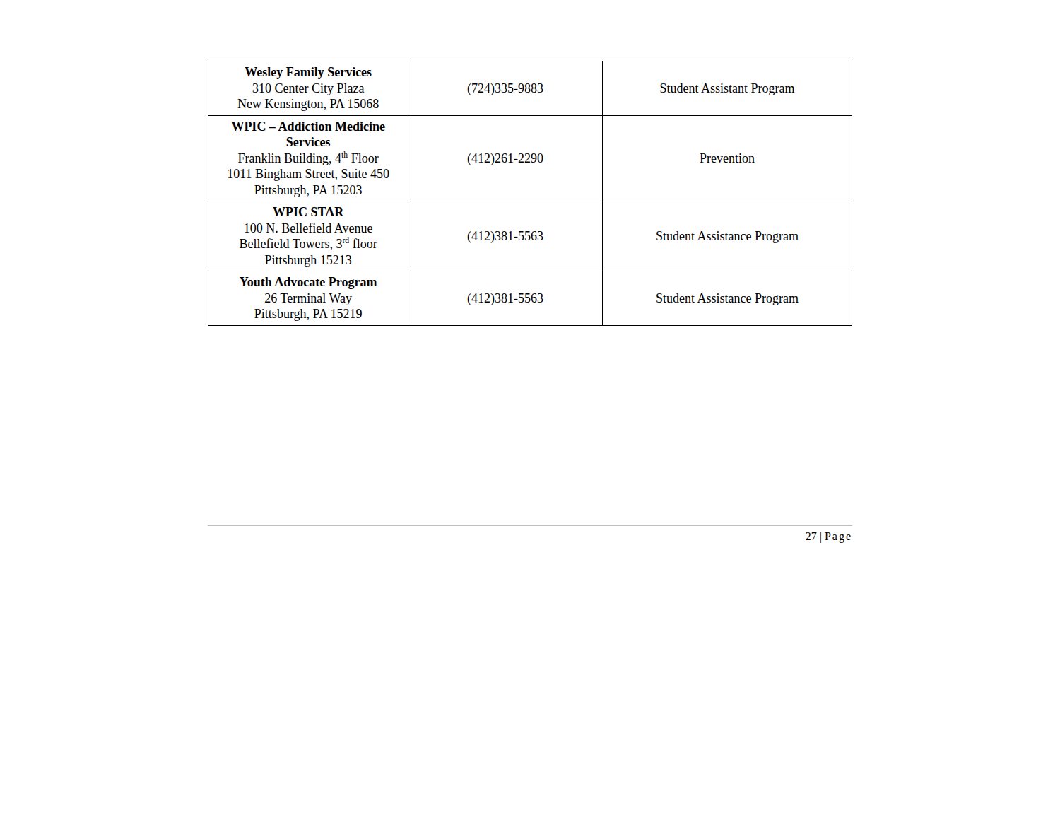| Wesley Family Services 310 Center City Plaza New Kensington, PA 15068 | (724)335-9883 | Student Assistant Program |
| WPIC – Addiction Medicine Services Franklin Building, 4 th Floor 1011 Bingham Street, Suite 450 Pittsburgh, PA 15203 | (412)261-2290 | Prevention |
| WPIC STAR 100 N. Bellefield Avenue Bellefield Towers, 3 rd floor Pittsburgh 15213 | (412)381-5563 | Student Assistance Program |
| Youth Advocate Program 26 Terminal Way Pittsburgh, PA 15219 | (412)381-5563 | Student Assistance Program |
27 | Page